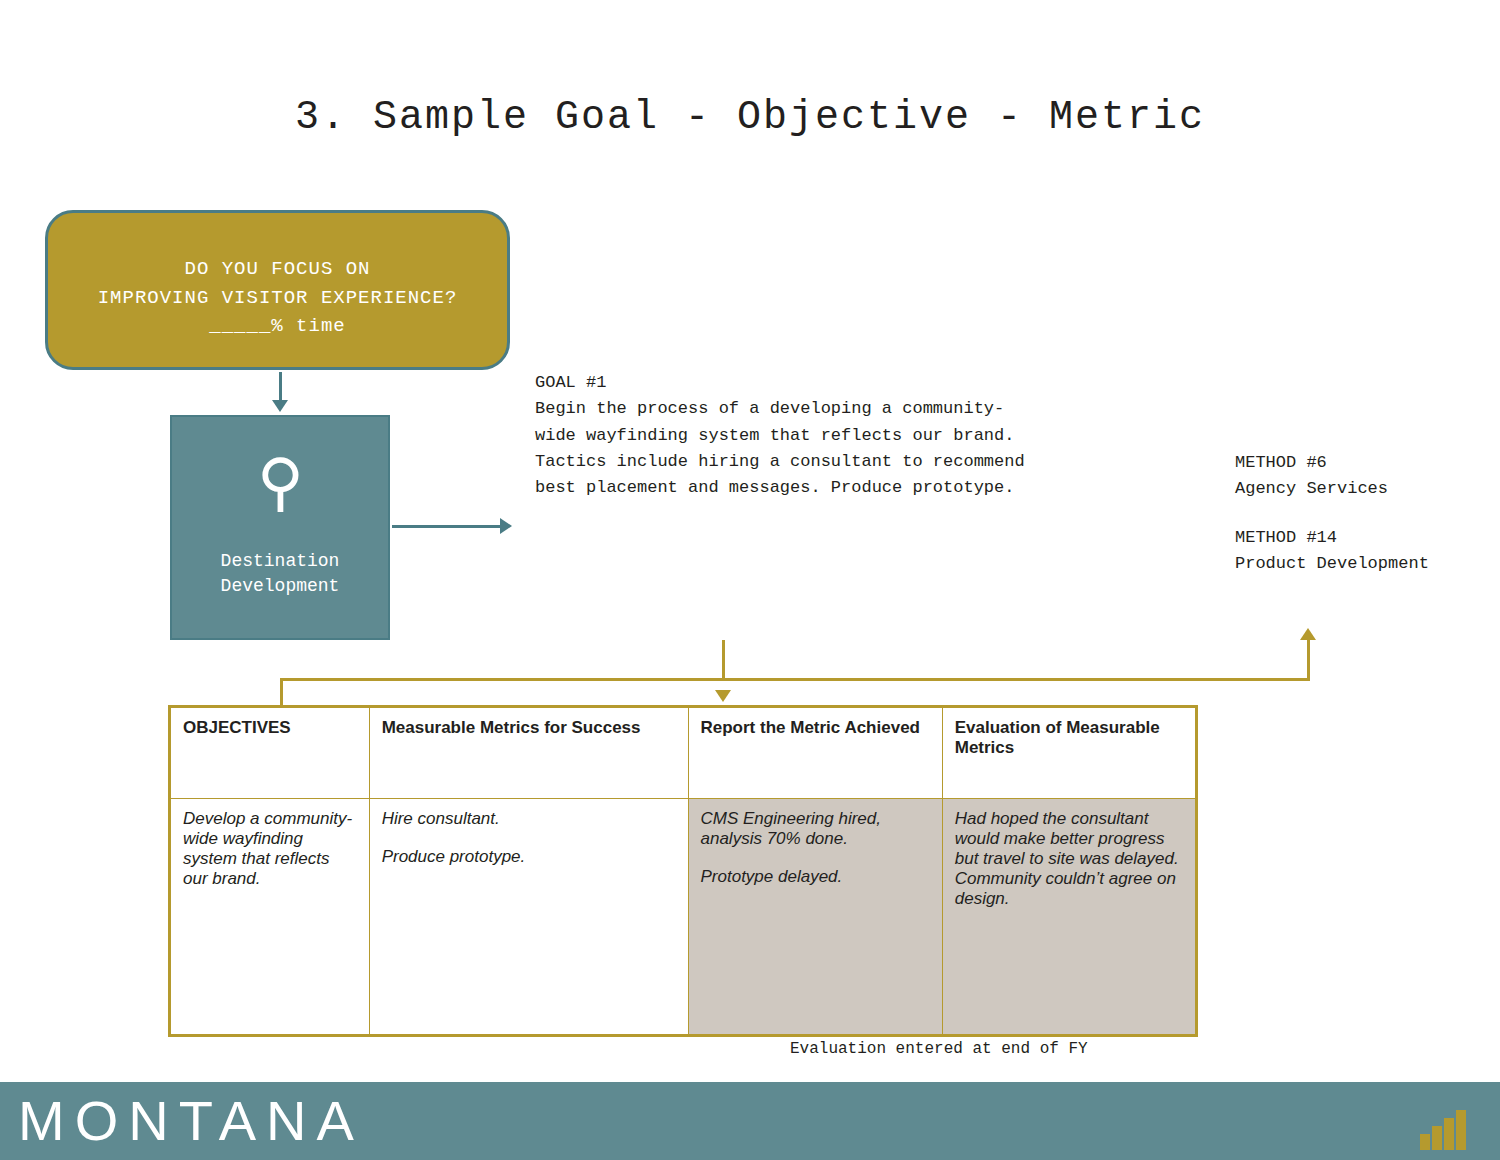3. Sample Goal - Objective - Metric
DO YOU FOCUS ON
IMPROVING VISITOR EXPERIENCE?
_____% time
⚲
Destination
Development
GOAL #1
Begin the process of a developing a community-wide wayfinding system that reflects our brand. Tactics include hiring a consultant to recommend best placement and messages. Produce prototype.
METHOD #6
Agency Services
METHOD #14
Product Development
| OBJECTIVES | Measurable Metrics for Success | Report the Metric Achieved | Evaluation of Measurable Metrics |
| --- | --- | --- | --- |
| Develop a community-wide wayfinding system that reflects our brand. | Hire consultant. Produce prototype. | CMS Engineering hired, analysis 70% done. Prototype delayed. | Had hoped the consultant would make better progress but travel to site was delayed. Community couldn’t agree on design. |
Evaluation entered at end of FY
MONTANA